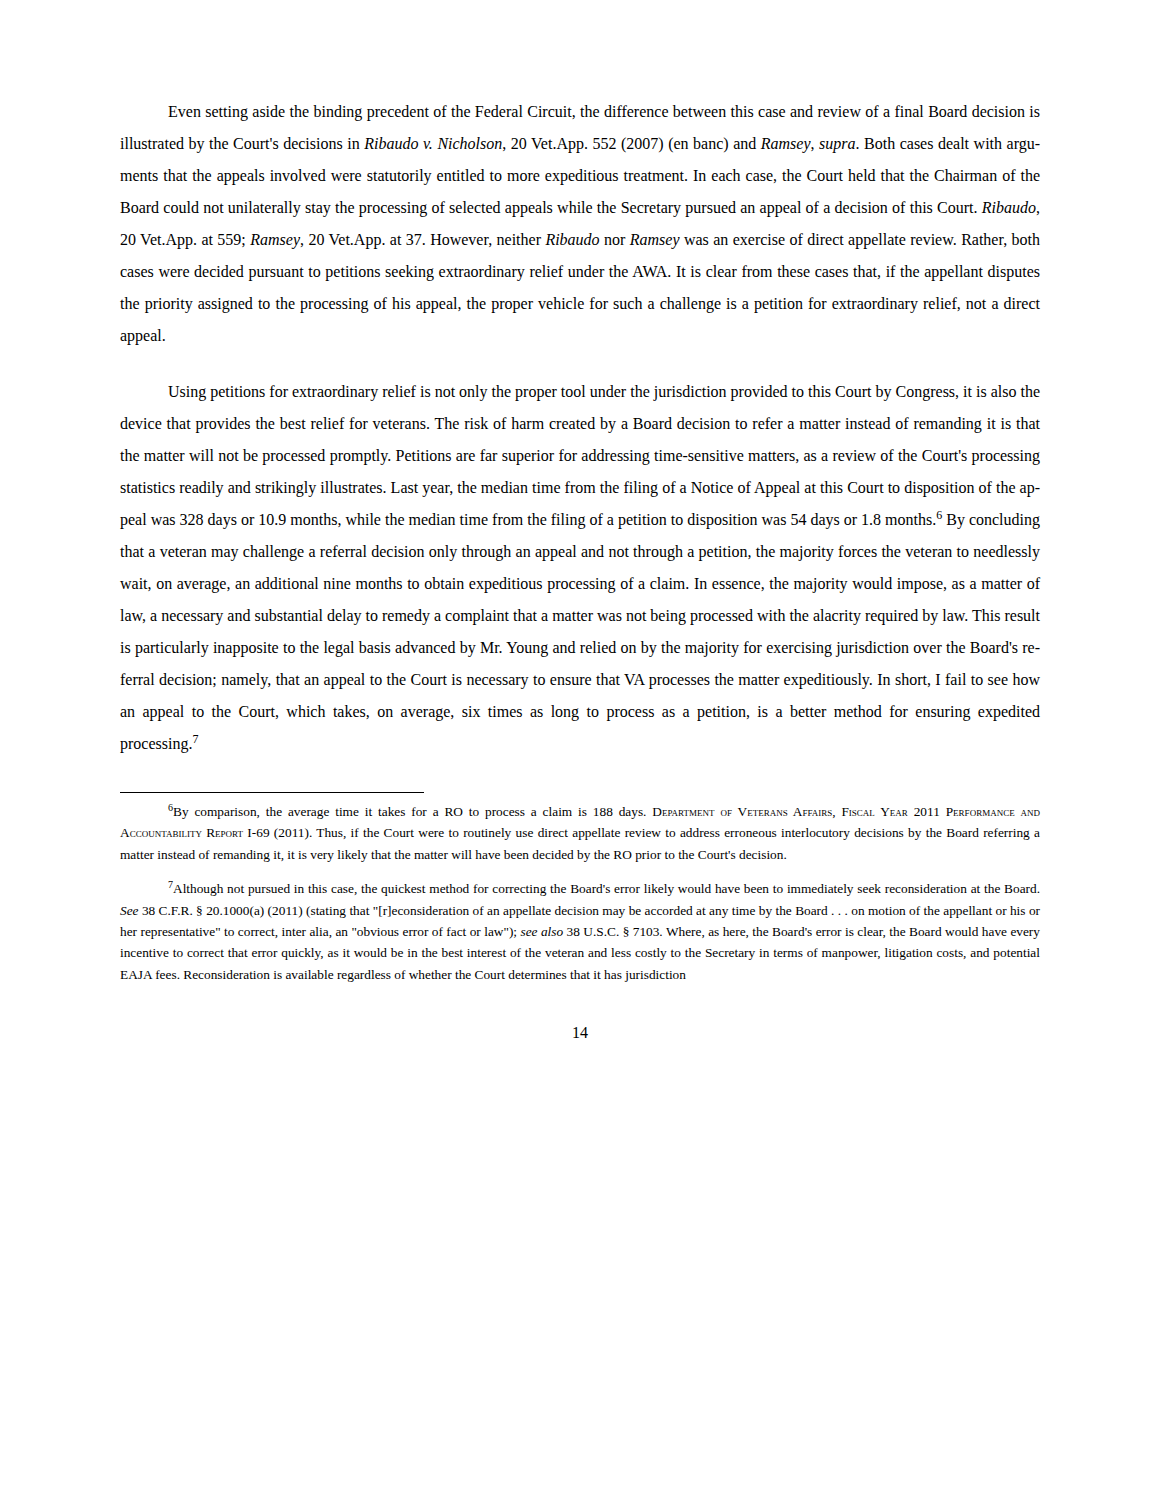Even setting aside the binding precedent of the Federal Circuit, the difference between this case and review of a final Board decision is illustrated by the Court's decisions in Ribaudo v. Nicholson, 20 Vet.App. 552 (2007) (en banc) and Ramsey, supra. Both cases dealt with arguments that the appeals involved were statutorily entitled to more expeditious treatment. In each case, the Court held that the Chairman of the Board could not unilaterally stay the processing of selected appeals while the Secretary pursued an appeal of a decision of this Court. Ribaudo, 20 Vet.App. at 559; Ramsey, 20 Vet.App. at 37. However, neither Ribaudo nor Ramsey was an exercise of direct appellate review. Rather, both cases were decided pursuant to petitions seeking extraordinary relief under the AWA. It is clear from these cases that, if the appellant disputes the priority assigned to the processing of his appeal, the proper vehicle for such a challenge is a petition for extraordinary relief, not a direct appeal.
Using petitions for extraordinary relief is not only the proper tool under the jurisdiction provided to this Court by Congress, it is also the device that provides the best relief for veterans. The risk of harm created by a Board decision to refer a matter instead of remanding it is that the matter will not be processed promptly. Petitions are far superior for addressing time-sensitive matters, as a review of the Court's processing statistics readily and strikingly illustrates. Last year, the median time from the filing of a Notice of Appeal at this Court to disposition of the appeal was 328 days or 10.9 months, while the median time from the filing of a petition to disposition was 54 days or 1.8 months.6 By concluding that a veteran may challenge a referral decision only through an appeal and not through a petition, the majority forces the veteran to needlessly wait, on average, an additional nine months to obtain expeditious processing of a claim. In essence, the majority would impose, as a matter of law, a necessary and substantial delay to remedy a complaint that a matter was not being processed with the alacrity required by law. This result is particularly inapposite to the legal basis advanced by Mr. Young and relied on by the majority for exercising jurisdiction over the Board's referral decision; namely, that an appeal to the Court is necessary to ensure that VA processes the matter expeditiously. In short, I fail to see how an appeal to the Court, which takes, on average, six times as long to process as a petition, is a better method for ensuring expedited processing.7
6By comparison, the average time it takes for a RO to process a claim is 188 days. Department of Veterans Affairs, Fiscal Year 2011 Performance and Accountability Report I-69 (2011). Thus, if the Court were to routinely use direct appellate review to address erroneous interlocutory decisions by the Board referring a matter instead of remanding it, it is very likely that the matter will have been decided by the RO prior to the Court's decision.
7Although not pursued in this case, the quickest method for correcting the Board's error likely would have been to immediately seek reconsideration at the Board. See 38 C.F.R. § 20.1000(a) (2011) (stating that "[r]econsideration of an appellate decision may be accorded at any time by the Board . . . on motion of the appellant or his or her representative" to correct, inter alia, an "obvious error of fact or law"); see also 38 U.S.C. § 7103. Where, as here, the Board's error is clear, the Board would have every incentive to correct that error quickly, as it would be in the best interest of the veteran and less costly to the Secretary in terms of manpower, litigation costs, and potential EAJA fees. Reconsideration is available regardless of whether the Court determines that it has jurisdiction
14